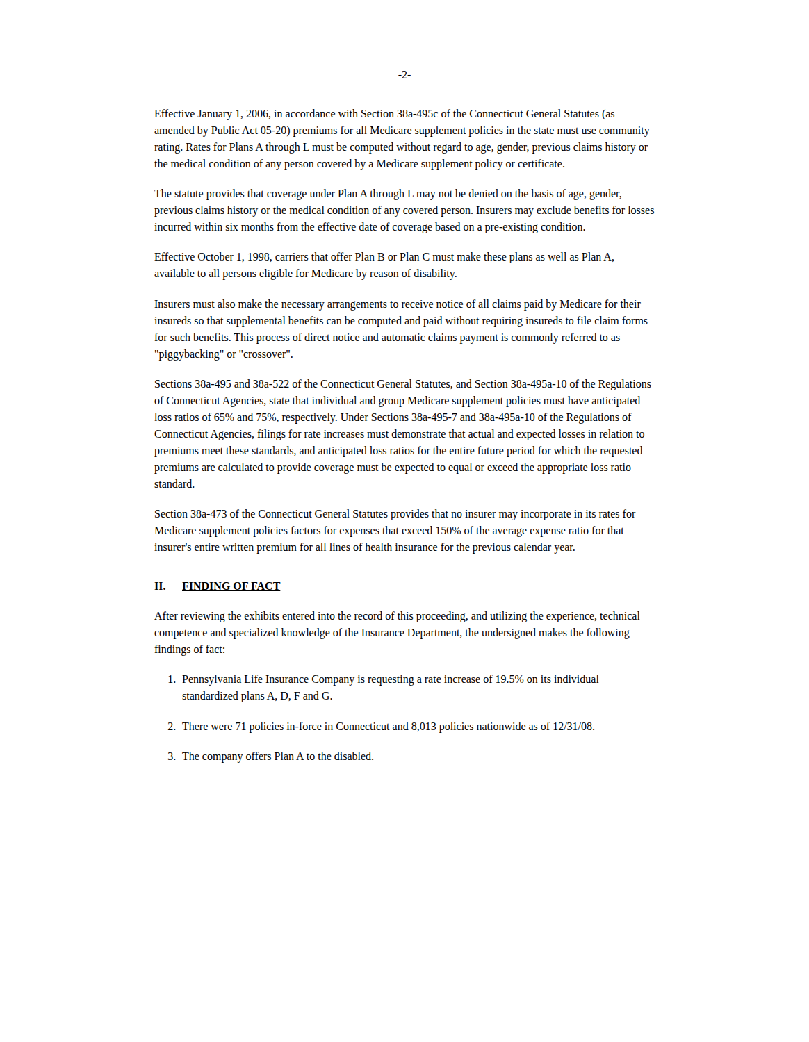-2-
Effective January 1, 2006, in accordance with Section 38a-495c of the Connecticut General Statutes (as amended by Public Act 05-20) premiums for all Medicare supplement policies in the state must use community rating. Rates for Plans A through L must be computed without regard to age, gender, previous claims history or the medical condition of any person covered by a Medicare supplement policy or certificate.
The statute provides that coverage under Plan A through L may not be denied on the basis of age, gender, previous claims history or the medical condition of any covered person. Insurers may exclude benefits for losses incurred within six months from the effective date of coverage based on a pre-existing condition.
Effective October 1, 1998, carriers that offer Plan B or Plan C must make these plans as well as Plan A, available to all persons eligible for Medicare by reason of disability.
Insurers must also make the necessary arrangements to receive notice of all claims paid by Medicare for their insureds so that supplemental benefits can be computed and paid without requiring insureds to file claim forms for such benefits. This process of direct notice and automatic claims payment is commonly referred to as "piggybacking" or "crossover".
Sections 38a-495 and 38a-522 of the Connecticut General Statutes, and Section 38a-495a-10 of the Regulations of Connecticut Agencies, state that individual and group Medicare supplement policies must have anticipated loss ratios of 65% and 75%, respectively. Under Sections 38a-495-7 and 38a-495a-10 of the Regulations of Connecticut Agencies, filings for rate increases must demonstrate that actual and expected losses in relation to premiums meet these standards, and anticipated loss ratios for the entire future period for which the requested premiums are calculated to provide coverage must be expected to equal or exceed the appropriate loss ratio standard.
Section 38a-473 of the Connecticut General Statutes provides that no insurer may incorporate in its rates for Medicare supplement policies factors for expenses that exceed 150% of the average expense ratio for that insurer's entire written premium for all lines of health insurance for the previous calendar year.
II. FINDING OF FACT
After reviewing the exhibits entered into the record of this proceeding, and utilizing the experience, technical competence and specialized knowledge of the Insurance Department, the undersigned makes the following findings of fact:
Pennsylvania Life Insurance Company is requesting a rate increase of 19.5% on its individual standardized plans A, D, F and G.
There were 71 policies in-force in Connecticut and 8,013 policies nationwide as of 12/31/08.
The company offers Plan A to the disabled.